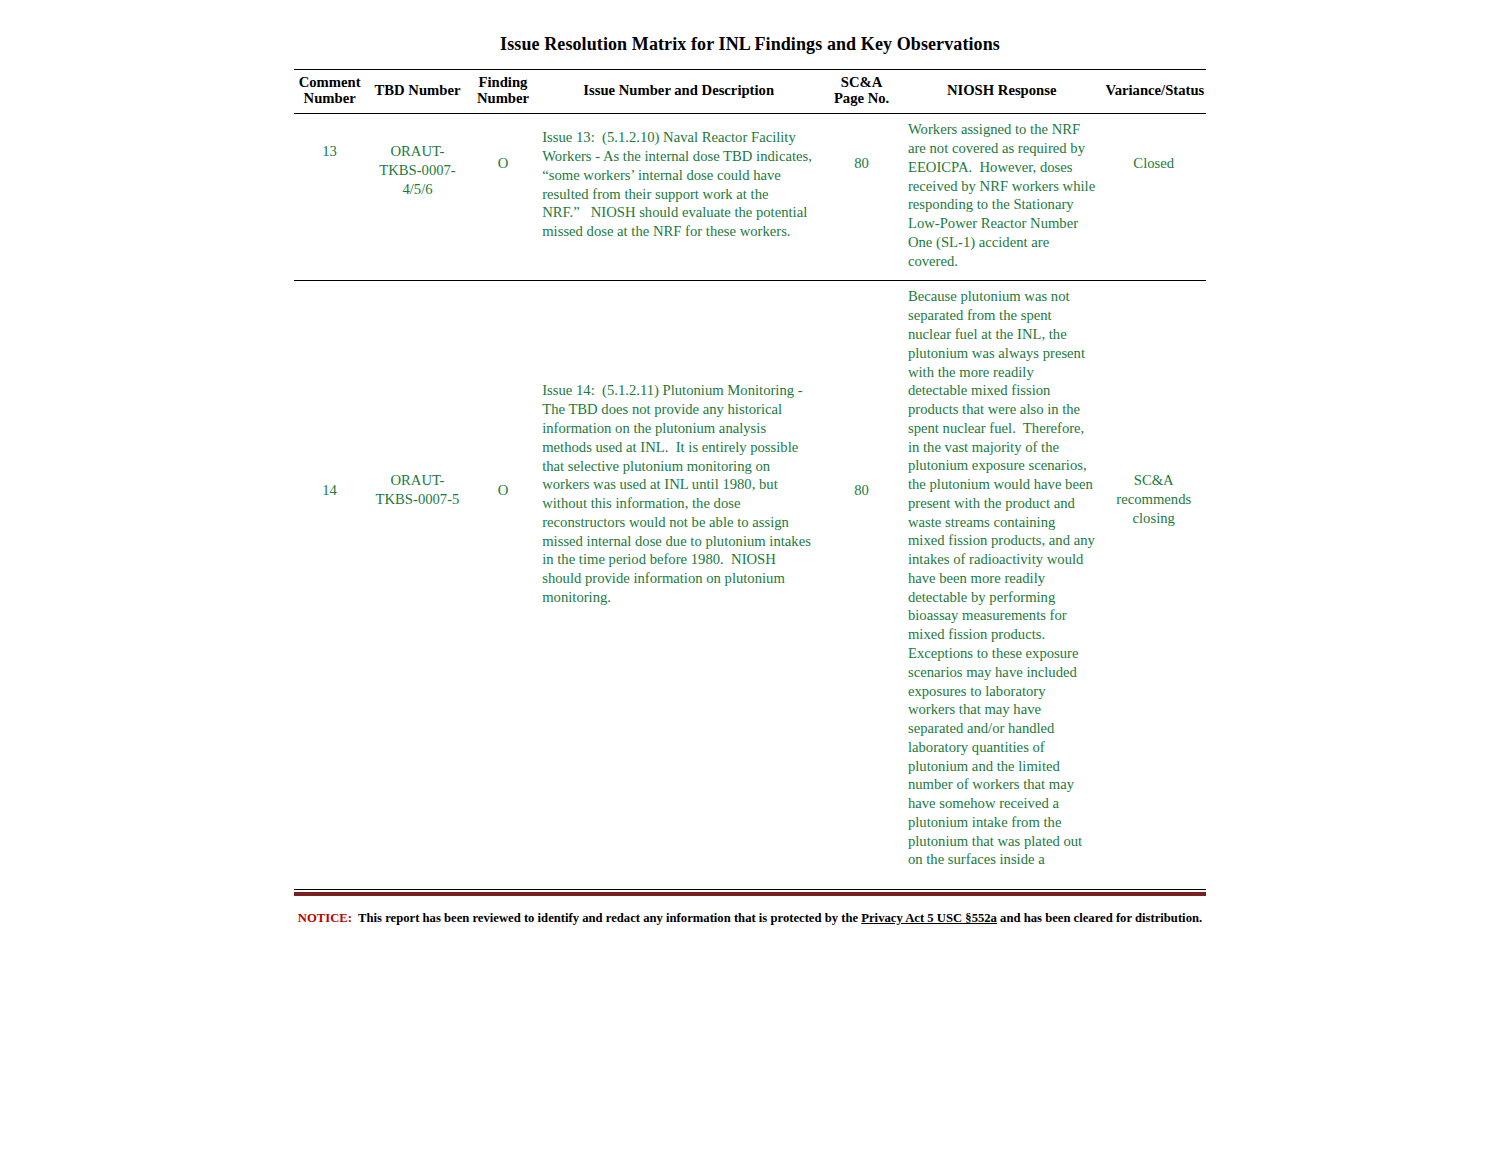Issue Resolution Matrix for INL Findings and Key Observations
| Comment Number | TBD Number | Finding Number | Issue Number and Description | SC&A Page No. | NIOSH Response | Variance/Status |
| --- | --- | --- | --- | --- | --- | --- |
| 13 | ORAUT- TKBS-0007- 4/5/6 | O | Issue 13: (5.1.2.10) Naval Reactor Facility Workers - As the internal dose TBD indicates, “some workers’ internal dose could have resulted from their support work at the NRF.” NIOSH should evaluate the potential missed dose at the NRF for these workers. | 80 | Workers assigned to the NRF are not covered as required by EEOICPA. However, doses received by NRF workers while responding to the Stationary Low-Power Reactor Number One (SL-1) accident are covered. | Closed |
| 14 | ORAUT- TKBS-0007-5 | O | Issue 14: (5.1.2.11) Plutonium Monitoring - The TBD does not provide any historical information on the plutonium analysis methods used at INL. It is entirely possible that selective plutonium monitoring on workers was used at INL until 1980, but without this information, the dose reconstructors would not be able to assign missed internal dose due to plutonium intakes in the time period before 1980. NIOSH should provide information on plutonium monitoring. | 80 | Because plutonium was not separated from the spent nuclear fuel at the INL, the plutonium was always present with the more readily detectable mixed fission products that were also in the spent nuclear fuel. Therefore, in the vast majority of the plutonium exposure scenarios, the plutonium would have been present with the product and waste streams containing mixed fission products, and any intakes of radioactivity would have been more readily detectable by performing bioassay measurements for mixed fission products. Exceptions to these exposure scenarios may have included exposures to laboratory workers that may have separated and/or handled laboratory quantities of plutonium and the limited number of workers that may have somehow received a plutonium intake from the plutonium that was plated out on the surfaces inside a | SC&A recommends closing |
NOTICE: This report has been reviewed to identify and redact any information that is protected by the Privacy Act 5 USC §552a and has been cleared for distribution.